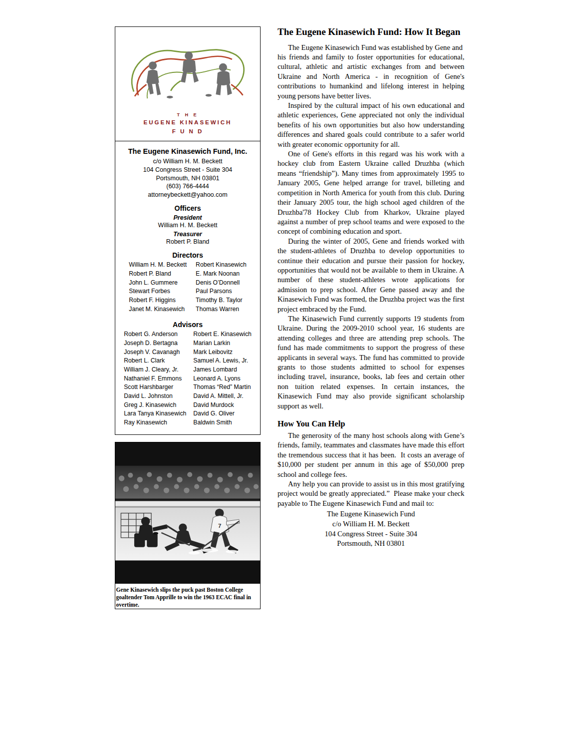T H E
EUGENE KINASEWICH
F U N D
The Eugene Kinasewich Fund, Inc.
c/o William H. M. Beckett
104 Congress Street - Suite 304
Portsmouth, NH 03801
(603) 766-4444
attorneybeckett@yahoo.com
Officers
President
William H. M. Beckett
Treasurer
Robert P. Bland
Directors
William H. M. Beckett
Robert P. Bland
John L. Gummere
Stewart Forbes
Robert F. Higgins
Janet M. Kinasewich
Robert Kinasewich
E. Mark Noonan
Denis O’Donnell
Paul Parsons
Timothy B. Taylor
Thomas Warren
Advisors
Robert G. Anderson
Joseph D. Bertagna
Joseph V. Cavanagh
Robert L. Clark
William J. Cleary, Jr.
Nathaniel F. Emmons
Scott Harshbarger
David L. Johnston
Greg J. Kinasewich
Lara Tanya Kinasewich
Ray Kinasewich
Robert E. Kinasewich
Marian Larkin
Mark Leibovitz
Samuel A. Lewis, Jr.
James Lombard
Leonard A. Lyons
Thomas “Red” Martin
David A. Mittell, Jr.
David Murdock
David G. Oliver
Baldwin Smith
7
Gene Kinasewich slips the puck past Boston College goaltender Tom Apprille to win the 1963 ECAC final in overtime.
The Eugene Kinasewich Fund: How It Began
The Eugene Kinasewich Fund was established by Gene and his friends and family to foster opportunities for educational, cultural, athletic and artistic exchanges from and between Ukraine and North America - in recognition of Gene's contributions to humankind and lifelong interest in helping young persons have better lives.
Inspired by the cultural impact of his own educational and athletic experiences, Gene appreciated not only the individual benefits of his own opportunities but also how understanding differences and shared goals could contribute to a safer world with greater economic opportunity for all.
One of Gene's efforts in this regard was his work with a hockey club from Eastern Ukraine called Druzhba (which means “friendship”). Many times from approximately 1995 to January 2005, Gene helped arrange for travel, billeting and competition in North America for youth from this club. During their January 2005 tour, the high school aged children of the Druzhba'78 Hockey Club from Kharkov, Ukraine played against a number of prep school teams and were exposed to the concept of combining education and sport.
During the winter of 2005, Gene and friends worked with the student-athletes of Druzhba to develop opportunities to continue their education and pursue their passion for hockey, opportunities that would not be available to them in Ukraine. A number of these student-athletes wrote applications for admission to prep school. After Gene passed away and the Kinasewich Fund was formed, the Druzhba project was the first project embraced by the Fund.
The Kinasewich Fund currently supports 19 students from Ukraine. During the 2009-2010 school year, 16 students are attending colleges and three are attending prep schools. The fund has made commitments to support the progress of these applicants in several ways. The fund has committed to provide grants to those students admitted to school for expenses including travel, insurance, books, lab fees and certain other non tuition related expenses. In certain instances, the Kinasewich Fund may also provide significant scholarship support as well.
How You Can Help
The generosity of the many host schools along with Gene’s friends, family, teammates and classmates have made this effort the tremendous success that it has been. It costs an average of $10,000 per student per annum in this age of $50,000 prep school and college fees.
Any help you can provide to assist us in this most gratifying project would be greatly appreciated.” Please make your check payable to The Eugene Kinasewich Fund and mail to:
The Eugene Kinasewich Fund
c/o William H. M. Beckett
104 Congress Street - Suite 304
Portsmouth, NH 03801